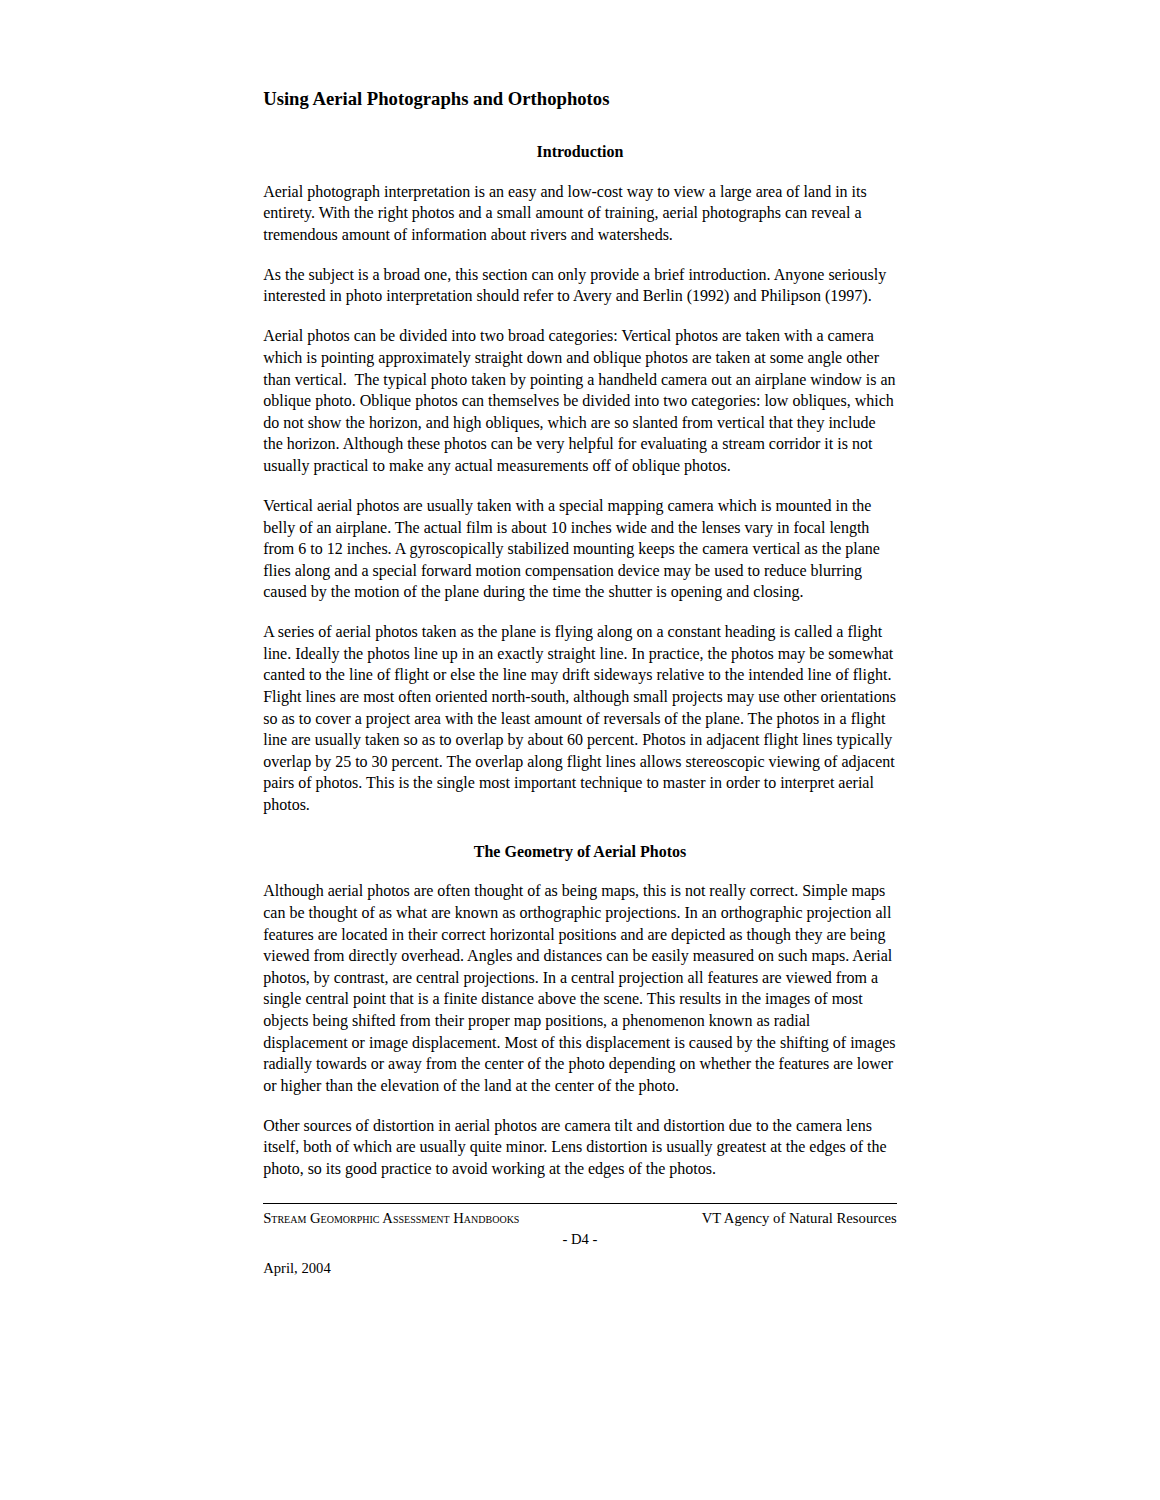Using Aerial Photographs and Orthophotos
Introduction
Aerial photograph interpretation is an easy and low-cost way to view a large area of land in its entirety. With the right photos and a small amount of training, aerial photographs can reveal a tremendous amount of information about rivers and watersheds.
As the subject is a broad one, this section can only provide a brief introduction. Anyone seriously interested in photo interpretation should refer to Avery and Berlin (1992) and Philipson (1997).
Aerial photos can be divided into two broad categories: Vertical photos are taken with a camera which is pointing approximately straight down and oblique photos are taken at some angle other than vertical. The typical photo taken by pointing a handheld camera out an airplane window is an oblique photo. Oblique photos can themselves be divided into two categories: low obliques, which do not show the horizon, and high obliques, which are so slanted from vertical that they include the horizon. Although these photos can be very helpful for evaluating a stream corridor it is not usually practical to make any actual measurements off of oblique photos.
Vertical aerial photos are usually taken with a special mapping camera which is mounted in the belly of an airplane. The actual film is about 10 inches wide and the lenses vary in focal length from 6 to 12 inches. A gyroscopically stabilized mounting keeps the camera vertical as the plane flies along and a special forward motion compensation device may be used to reduce blurring caused by the motion of the plane during the time the shutter is opening and closing.
A series of aerial photos taken as the plane is flying along on a constant heading is called a flight line. Ideally the photos line up in an exactly straight line. In practice, the photos may be somewhat canted to the line of flight or else the line may drift sideways relative to the intended line of flight. Flight lines are most often oriented north-south, although small projects may use other orientations so as to cover a project area with the least amount of reversals of the plane. The photos in a flight line are usually taken so as to overlap by about 60 percent. Photos in adjacent flight lines typically overlap by 25 to 30 percent. The overlap along flight lines allows stereoscopic viewing of adjacent pairs of photos. This is the single most important technique to master in order to interpret aerial photos.
The Geometry of Aerial Photos
Although aerial photos are often thought of as being maps, this is not really correct. Simple maps can be thought of as what are known as orthographic projections. In an orthographic projection all features are located in their correct horizontal positions and are depicted as though they are being viewed from directly overhead. Angles and distances can be easily measured on such maps. Aerial photos, by contrast, are central projections. In a central projection all features are viewed from a single central point that is a finite distance above the scene. This results in the images of most objects being shifted from their proper map positions, a phenomenon known as radial displacement or image displacement. Most of this displacement is caused by the shifting of images radially towards or away from the center of the photo depending on whether the features are lower or higher than the elevation of the land at the center of the photo.
Other sources of distortion in aerial photos are camera tilt and distortion due to the camera lens itself, both of which are usually quite minor. Lens distortion is usually greatest at the edges of the photo, so its good practice to avoid working at the edges of the photos.
Stream Geomorphic Assessment Handbooks
VT Agency of Natural Resources
- D4 -
April, 2004